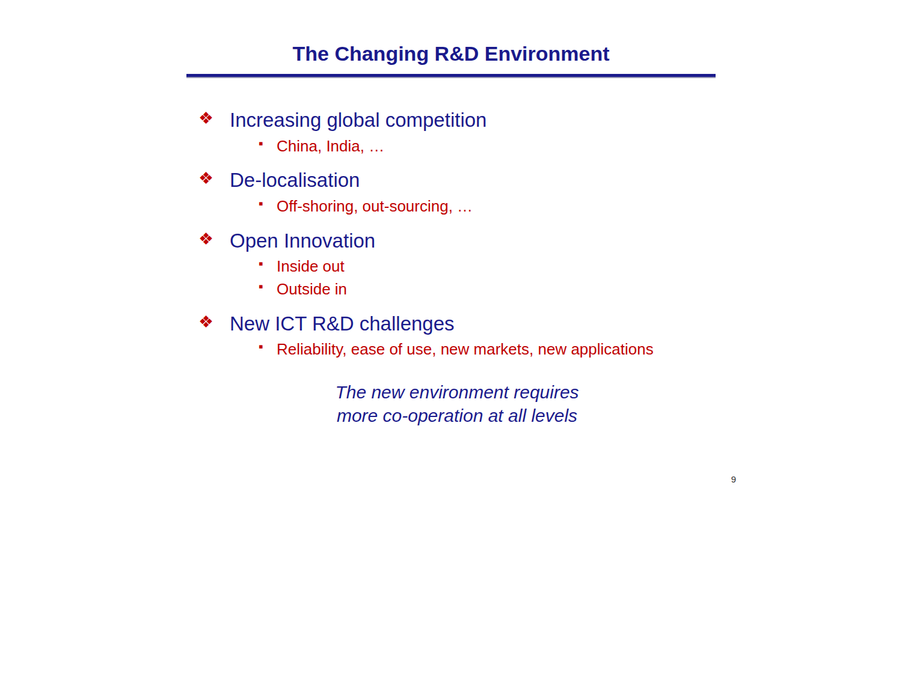The Changing R&D Environment
Increasing global competition
China, India, …
De-localisation
Off-shoring, out-sourcing, …
Open Innovation
Inside out
Outside in
New ICT R&D challenges
Reliability, ease of use, new markets, new applications
The new environment requires
more co-operation at all levels
9